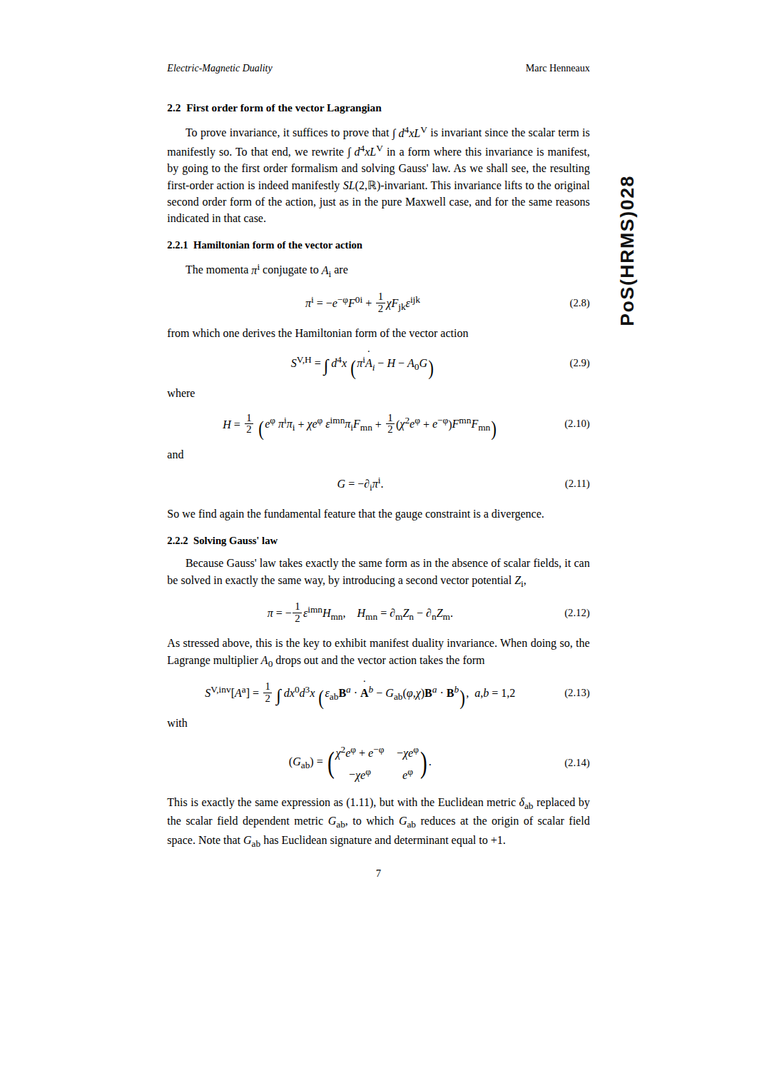Electric-Magnetic Duality Marc Henneaux
PoS(HRMS)028
2.2 First order form of the vector Lagrangian
To prove invariance, it suffices to prove that ∫ d4xLV is invariant since the scalar term is manifestly so. To that end, we rewrite ∫ d4xLV in a form where this invariance is manifest, by going to the first order formalism and solving Gauss' law. As we shall see, the resulting first-order action is indeed manifestly SL(2,ℝ)-invariant. This invariance lifts to the original second order form of the action, just as in the pure Maxwell case, and for the same reasons indicated in that case.
2.2.1 Hamiltonian form of the vector action
The momenta πi conjugate to Ai are
πi = −e−φF0i + 12 χFjkεijk
(2.8)
from which one derives the Hamiltonian form of the vector action
SV,H = ∫ d4x (πi Ai − H − A0 G)
(2.9)
where
H = 12 (eφ πiπi + χeφ εimnπiFmn + 12(χ2eφ + e−φ)FmnFmn)
(2.10)
and
G = −∂iπi.
(2.11)
So we find again the fundamental feature that the gauge constraint is a divergence.
2.2.2 Solving Gauss' law
Because Gauss' law takes exactly the same form as in the absence of scalar fields, it can be solved in exactly the same way, by introducing a second vector potential Zi,
π = −12 εimnHmn, Hmn = ∂mZn − ∂nZm.
(2.12)
As stressed above, this is the key to exhibit manifest duality invariance. When doing so, the Lagrange multiplier A0 drops out and the vector action takes the form
SV,inv[Aa] = 12 ∫ dx0d3x (εab Ba · Ab − Gab(φ,χ)Ba · Bb), a,b = 1,2
(2.13)
with
(Gab) = ( χ2eφ + e−φ −χeφ −χeφ eφ ) .
(2.14)
This is exactly the same expression as (1.11), but with the Euclidean metric δab replaced by the scalar field dependent metric Gab, to which Gab reduces at the origin of scalar field space. Note that Gab has Euclidean signature and determinant equal to +1.
7